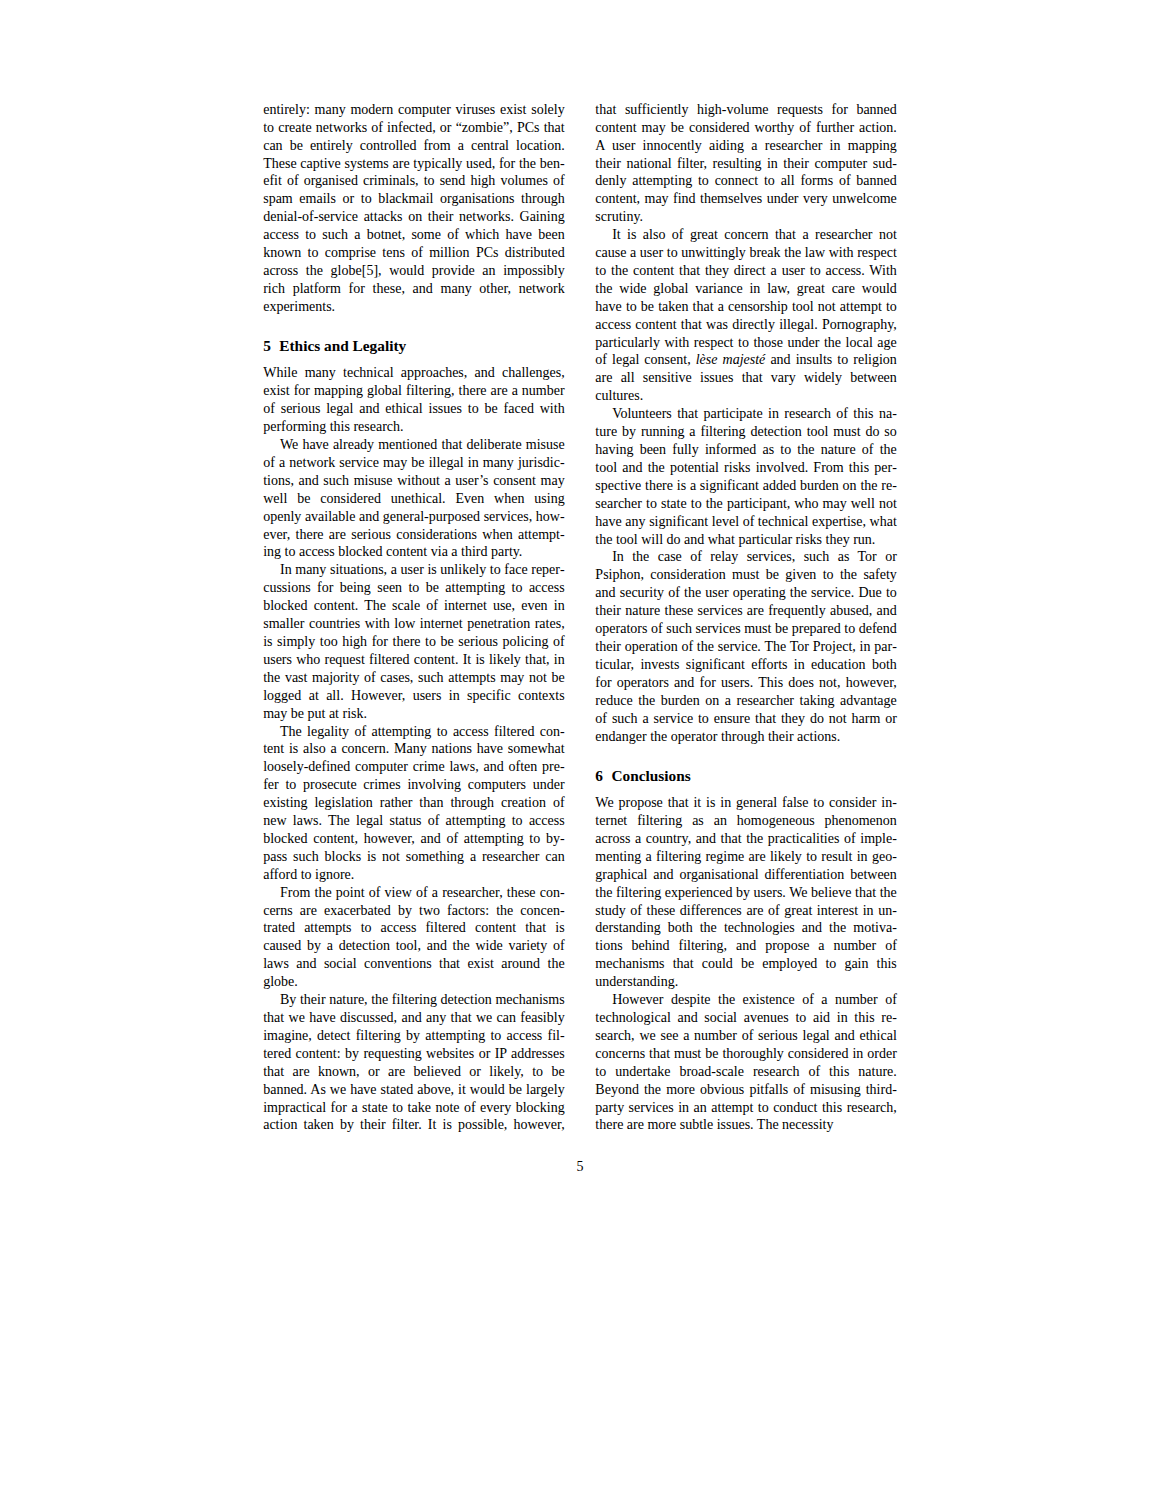entirely: many modern computer viruses exist solely to create networks of infected, or “zombie”, PCs that can be entirely controlled from a central location. These captive systems are typically used, for the benefit of organised criminals, to send high volumes of spam emails or to blackmail organisations through denial-of-service attacks on their networks. Gaining access to such a botnet, some of which have been known to comprise tens of million PCs distributed across the globe[5], would provide an impossibly rich platform for these, and many other, network experiments.
5 Ethics and Legality
While many technical approaches, and challenges, exist for mapping global filtering, there are a number of serious legal and ethical issues to be faced with performing this research.
We have already mentioned that deliberate misuse of a network service may be illegal in many jurisdictions, and such misuse without a user’s consent may well be considered unethical. Even when using openly available and general-purposed services, however, there are serious considerations when attempting to access blocked content via a third party.
In many situations, a user is unlikely to face repercussions for being seen to be attempting to access blocked content. The scale of internet use, even in smaller countries with low internet penetration rates, is simply too high for there to be serious policing of users who request filtered content. It is likely that, in the vast majority of cases, such attempts may not be logged at all. However, users in specific contexts may be put at risk.
The legality of attempting to access filtered content is also a concern. Many nations have somewhat loosely-defined computer crime laws, and often prefer to prosecute crimes involving computers under existing legislation rather than through creation of new laws. The legal status of attempting to access blocked content, however, and of attempting to bypass such blocks is not something a researcher can afford to ignore.
From the point of view of a researcher, these concerns are exacerbated by two factors: the concentrated attempts to access filtered content that is caused by a detection tool, and the wide variety of laws and social conventions that exist around the globe.
By their nature, the filtering detection mechanisms that we have discussed, and any that we can feasibly imagine, detect filtering by attempting to access filtered content: by requesting websites or IP addresses that are known, or are believed or likely, to be banned. As we have stated above, it would be largely impractical for a state to take note of every blocking action taken by their filter. It is possible, however, that sufficiently high-volume requests for banned content may be considered worthy of further action. A user innocently aiding a researcher in mapping their national filter, resulting in their computer suddenly attempting to connect to all forms of banned content, may find themselves under very unwelcome scrutiny.
It is also of great concern that a researcher not cause a user to unwittingly break the law with respect to the content that they direct a user to access. With the wide global variance in law, great care would have to be taken that a censorship tool not attempt to access content that was directly illegal. Pornography, particularly with respect to those under the local age of legal consent, lèse majesté and insults to religion are all sensitive issues that vary widely between cultures.
Volunteers that participate in research of this nature by running a filtering detection tool must do so having been fully informed as to the nature of the tool and the potential risks involved. From this perspective there is a significant added burden on the researcher to state to the participant, who may well not have any significant level of technical expertise, what the tool will do and what particular risks they run.
In the case of relay services, such as Tor or Psiphon, consideration must be given to the safety and security of the user operating the service. Due to their nature these services are frequently abused, and operators of such services must be prepared to defend their operation of the service. The Tor Project, in particular, invests significant efforts in education both for operators and for users. This does not, however, reduce the burden on a researcher taking advantage of such a service to ensure that they do not harm or endanger the operator through their actions.
6 Conclusions
We propose that it is in general false to consider internet filtering as an homogeneous phenomenon across a country, and that the practicalities of implementing a filtering regime are likely to result in geographical and organisational differentiation between the filtering experienced by users. We believe that the study of these differences are of great interest in understanding both the technologies and the motivations behind filtering, and propose a number of mechanisms that could be employed to gain this understanding.
However despite the existence of a number of technological and social avenues to aid in this research, we see a number of serious legal and ethical concerns that must be thoroughly considered in order to undertake broad-scale research of this nature. Beyond the more obvious pitfalls of misusing third-party services in an attempt to conduct this research, there are more subtle issues. The necessity
5